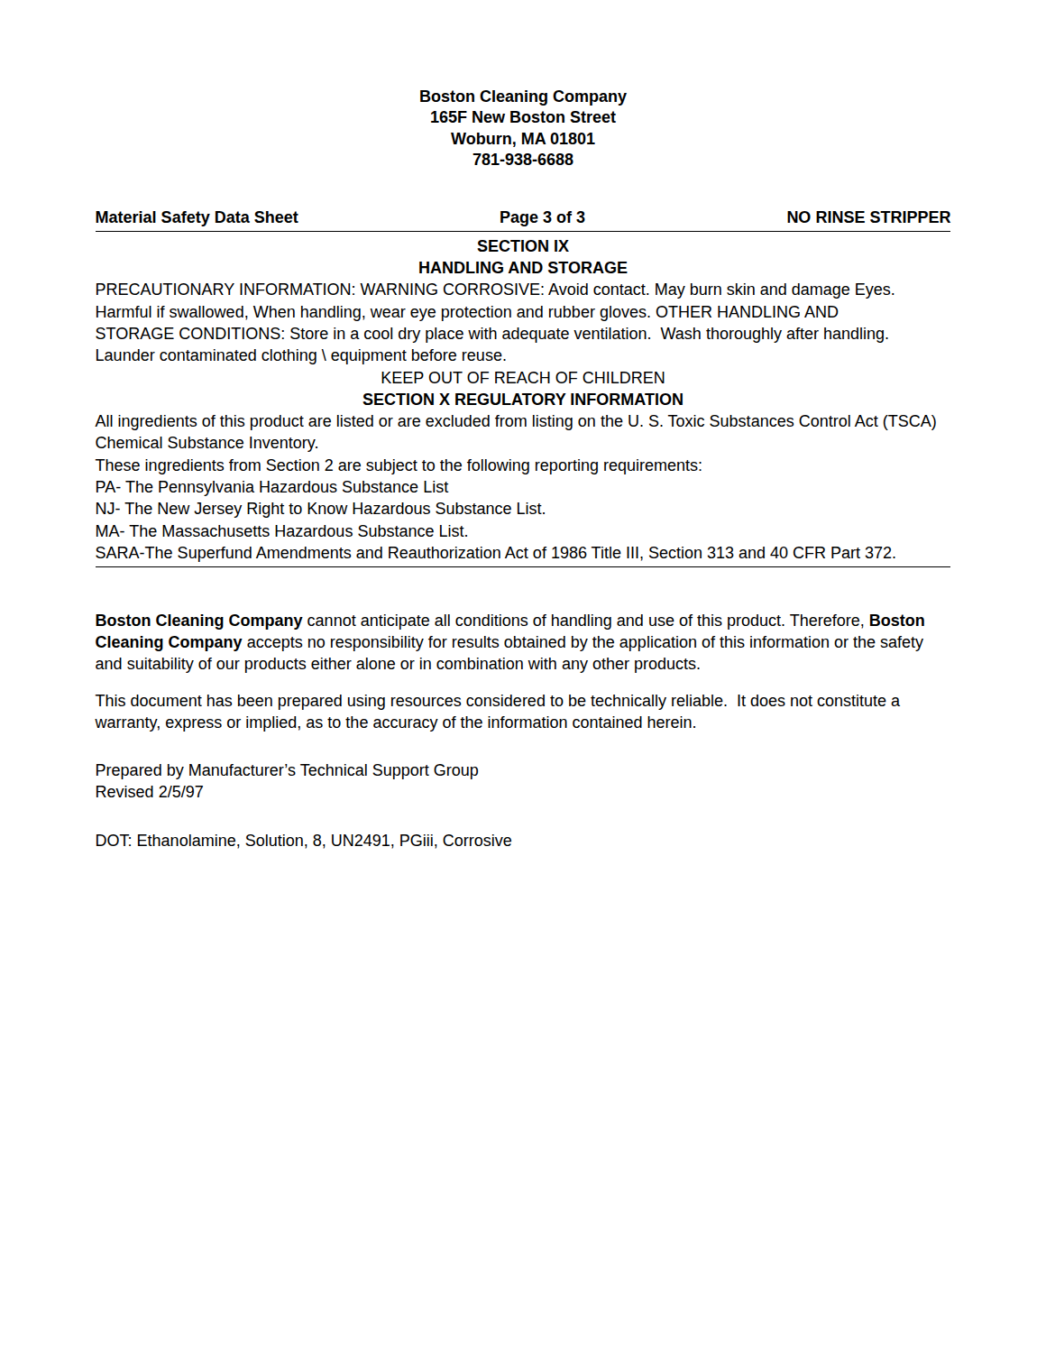Boston Cleaning Company
165F New Boston Street
Woburn, MA 01801
781-938-6688
Material Safety Data Sheet Page 3 of 3 NO RINSE STRIPPER
SECTION IX
HANDLING AND STORAGE
PRECAUTIONARY INFORMATION: WARNING CORROSIVE: Avoid contact. May burn skin and damage Eyes. Harmful if swallowed, When handling, wear eye protection and rubber gloves. OTHER HANDLING AND
STORAGE CONDITIONS: Store in a cool dry place with adequate ventilation. Wash thoroughly after handling. Launder contaminated clothing \ equipment before reuse.
KEEP OUT OF REACH OF CHILDREN
SECTION X REGULATORY INFORMATION
All ingredients of this product are listed or are excluded from listing on the U. S. Toxic Substances Control Act (TSCA) Chemical Substance Inventory.
These ingredients from Section 2 are subject to the following reporting requirements:
PA- The Pennsylvania Hazardous Substance List
NJ- The New Jersey Right to Know Hazardous Substance List.
MA- The Massachusetts Hazardous Substance List.
SARA-The Superfund Amendments and Reauthorization Act of 1986 Title III, Section 313 and 40 CFR Part 372.
Boston Cleaning Company cannot anticipate all conditions of handling and use of this product. Therefore, Boston Cleaning Company accepts no responsibility for results obtained by the application of this information or the safety and suitability of our products either alone or in combination with any other products.
This document has been prepared using resources considered to be technically reliable. It does not constitute a warranty, express or implied, as to the accuracy of the information contained herein.
Prepared by Manufacturer’s Technical Support Group
Revised 2/5/97
DOT: Ethanolamine, Solution, 8, UN2491, PGiii, Corrosive